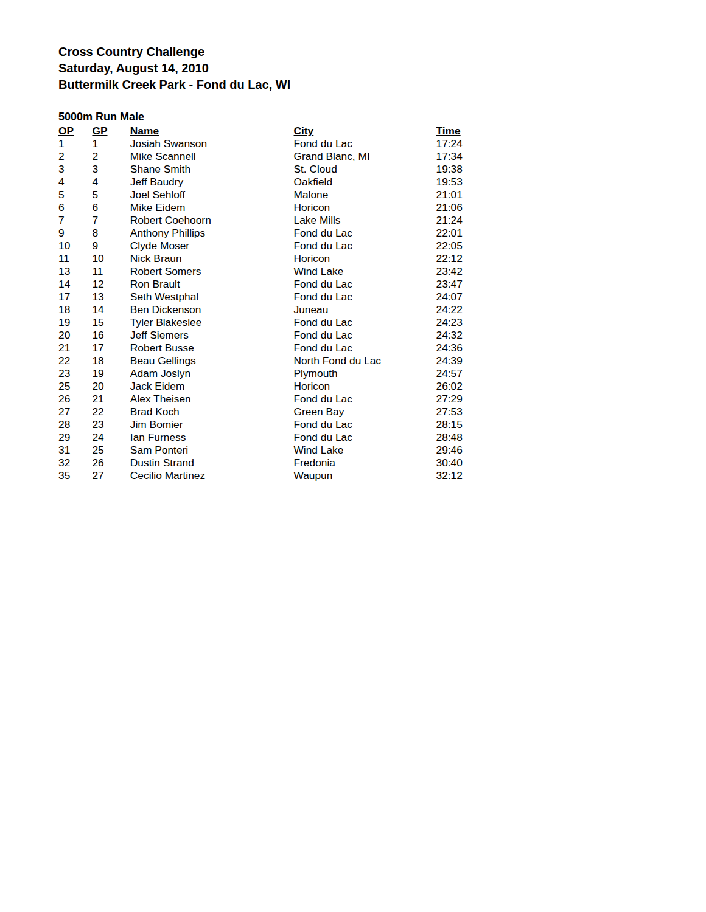Cross Country Challenge Saturday, August 14, 2010 Buttermilk Creek Park - Fond du Lac, WI
5000m Run Male
| OP | GP | Name | City | Time |
| --- | --- | --- | --- | --- |
| 1 | 1 | Josiah Swanson | Fond du Lac | 17:24 |
| 2 | 2 | Mike Scannell | Grand Blanc, MI | 17:34 |
| 3 | 3 | Shane Smith | St. Cloud | 19:38 |
| 4 | 4 | Jeff Baudry | Oakfield | 19:53 |
| 5 | 5 | Joel Sehloff | Malone | 21:01 |
| 6 | 6 | Mike Eidem | Horicon | 21:06 |
| 7 | 7 | Robert Coehoorn | Lake Mills | 21:24 |
| 9 | 8 | Anthony Phillips | Fond du Lac | 22:01 |
| 10 | 9 | Clyde Moser | Fond du Lac | 22:05 |
| 11 | 10 | Nick Braun | Horicon | 22:12 |
| 13 | 11 | Robert Somers | Wind Lake | 23:42 |
| 14 | 12 | Ron Brault | Fond du Lac | 23:47 |
| 17 | 13 | Seth Westphal | Fond du Lac | 24:07 |
| 18 | 14 | Ben Dickenson | Juneau | 24:22 |
| 19 | 15 | Tyler Blakeslee | Fond du Lac | 24:23 |
| 20 | 16 | Jeff Siemers | Fond du Lac | 24:32 |
| 21 | 17 | Robert Busse | Fond du Lac | 24:36 |
| 22 | 18 | Beau Gellings | North Fond du Lac | 24:39 |
| 23 | 19 | Adam Joslyn | Plymouth | 24:57 |
| 25 | 20 | Jack Eidem | Horicon | 26:02 |
| 26 | 21 | Alex Theisen | Fond du Lac | 27:29 |
| 27 | 22 | Brad Koch | Green Bay | 27:53 |
| 28 | 23 | Jim Bomier | Fond du Lac | 28:15 |
| 29 | 24 | Ian Furness | Fond du Lac | 28:48 |
| 31 | 25 | Sam Ponteri | Wind Lake | 29:46 |
| 32 | 26 | Dustin Strand | Fredonia | 30:40 |
| 35 | 27 | Cecilio Martinez | Waupun | 32:12 |